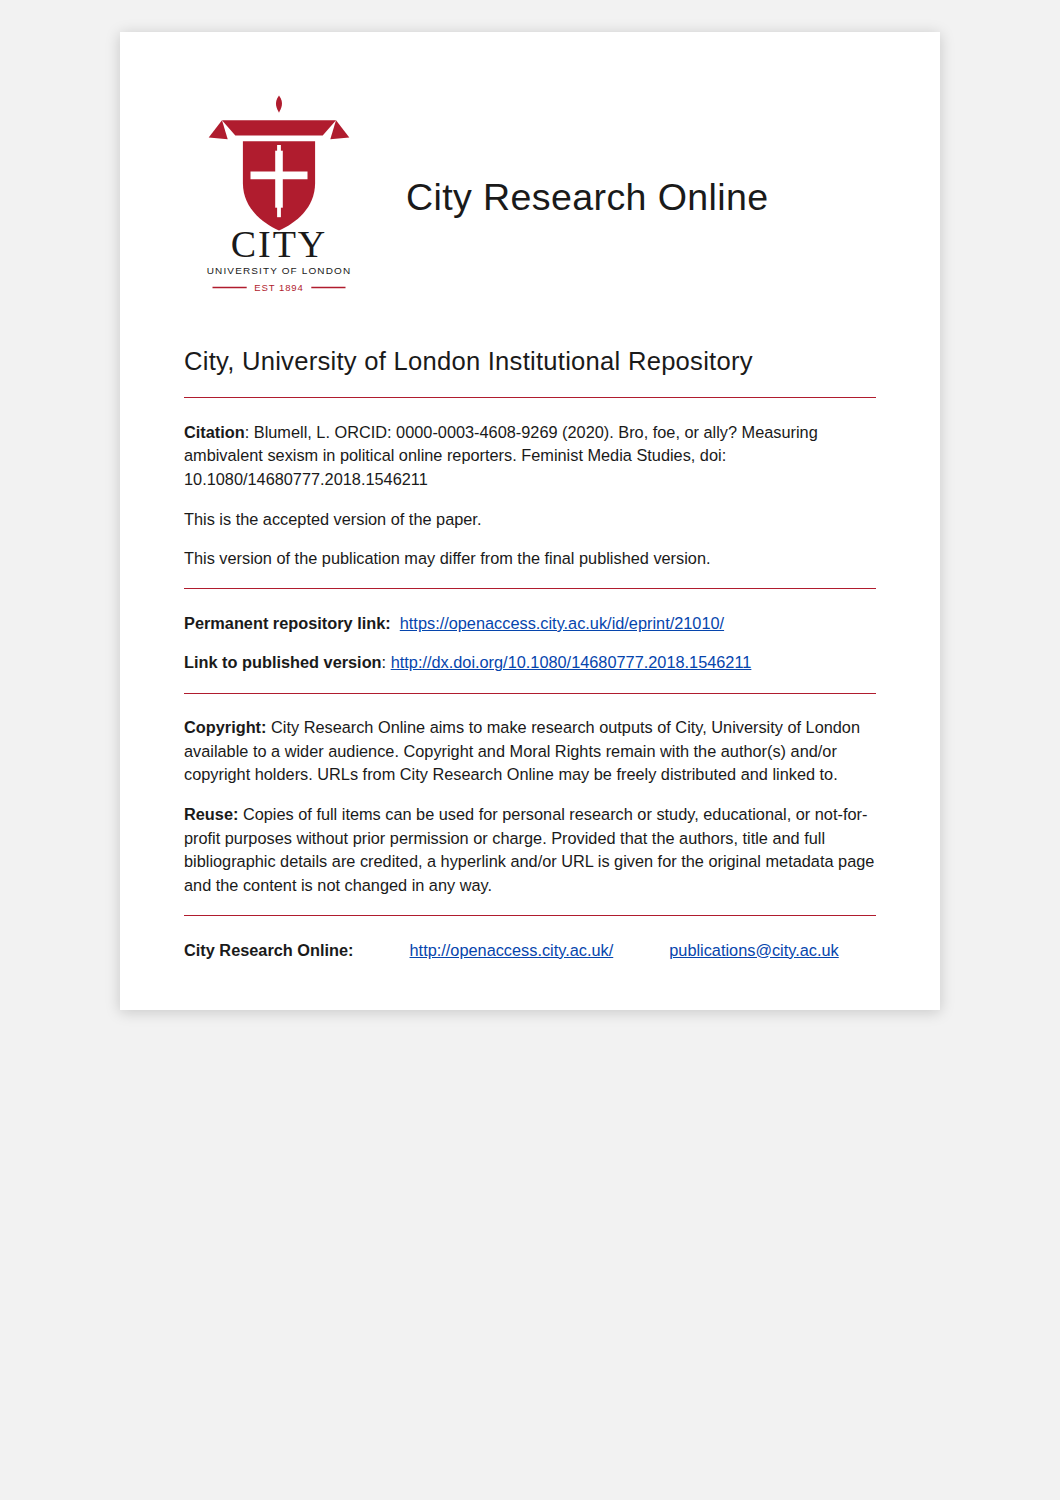CITY UNIVERSITY OF LONDON EST 1894
City Research Online
City, University of London Institutional Repository
Citation: Blumell, L. ORCID: 0000-0003-4608-9269 (2020). Bro, foe, or ally? Measuring ambivalent sexism in political online reporters. Feminist Media Studies, doi: 10.1080/14680777.2018.1546211
This is the accepted version of the paper.
This version of the publication may differ from the final published version.
Permanent repository link: https://openaccess.city.ac.uk/id/eprint/21010/
Link to published version: http://dx.doi.org/10.1080/14680777.2018.1546211
Copyright: City Research Online aims to make research outputs of City, University of London available to a wider audience. Copyright and Moral Rights remain with the author(s) and/or copyright holders. URLs from City Research Online may be freely distributed and linked to.
Reuse: Copies of full items can be used for personal research or study, educational, or not-for-profit purposes without prior permission or charge. Provided that the authors, title and full bibliographic details are credited, a hyperlink and/or URL is given for the original metadata page and the content is not changed in any way.
City Research Online: http://openaccess.city.ac.uk/ publications@city.ac.uk